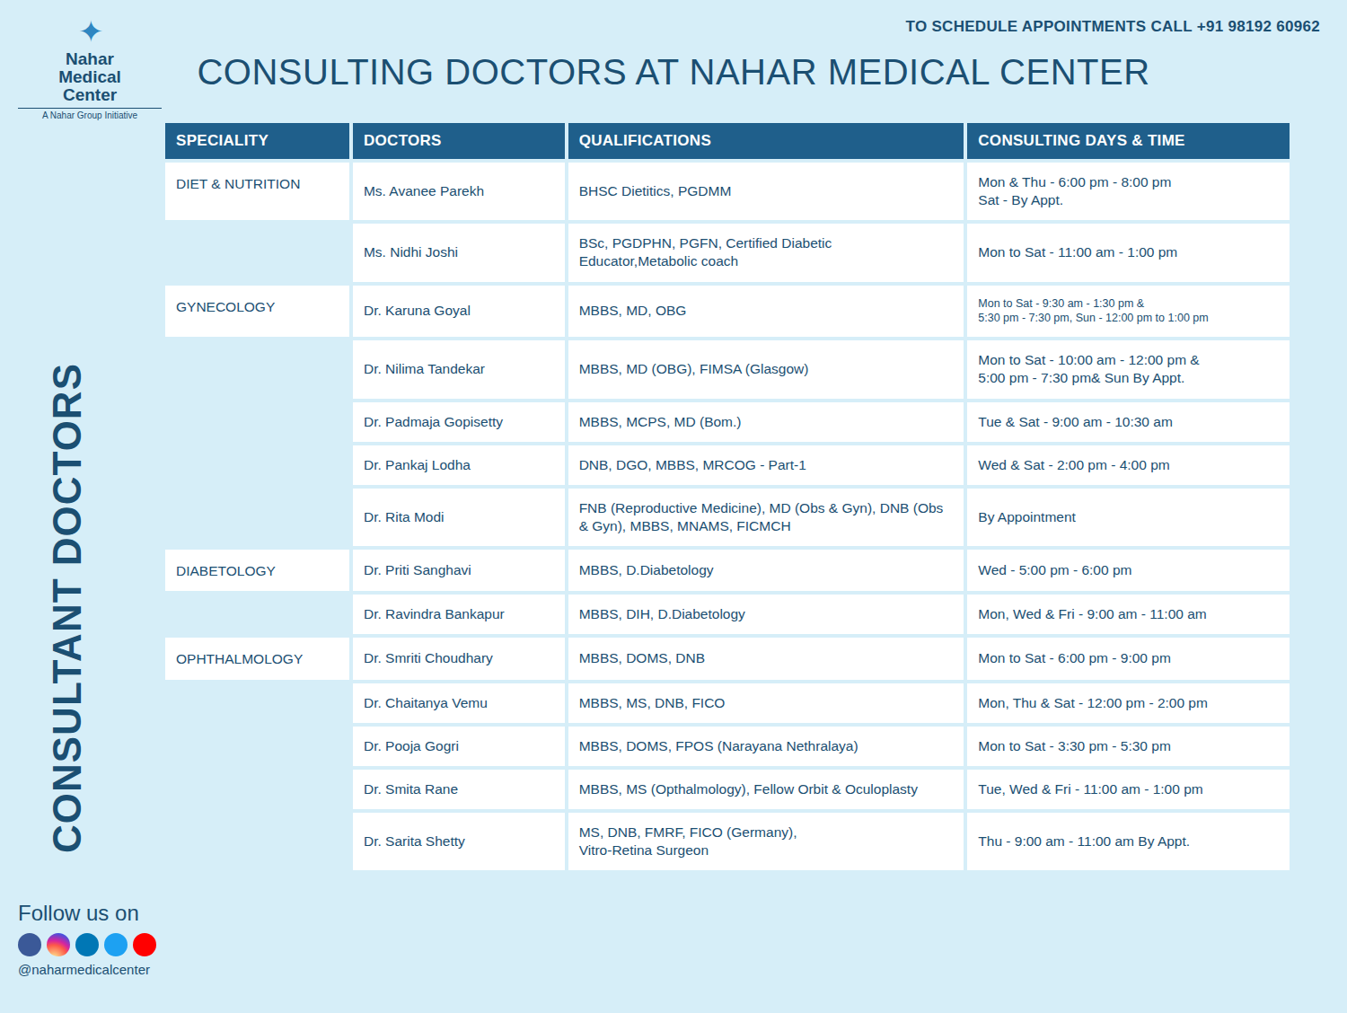✦
Nahar
Medical
Center
A Nahar Group Initiative
TO SCHEDULE APPOINTMENTS CALL +91 98192 60962
CONSULTING DOCTORS AT NAHAR MEDICAL CENTER
CONSULTANT DOCTORS
| SPECIALITY | DOCTORS | QUALIFICATIONS | CONSULTING DAYS & TIME |
| --- | --- | --- | --- |
| DIET & NUTRITION | Ms. Avanee Parekh | BHSC Dietitics, PGDMM | Mon & Thu - 6:00 pm - 8:00 pm Sat - By Appt. |
| | Ms. Nidhi Joshi | BSc, PGDPHN, PGFN, Certified Diabetic Educator,Metabolic coach | Mon to Sat - 11:00 am - 1:00 pm |
| GYNECOLOGY | Dr. Karuna Goyal | MBBS, MD, OBG | Mon to Sat - 9:30 am - 1:30 pm & 5:30 pm - 7:30 pm, Sun - 12:00 pm to 1:00 pm |
| | Dr. Nilima Tandekar | MBBS, MD (OBG), FIMSA (Glasgow) | Mon to Sat - 10:00 am - 12:00 pm & 5:00 pm - 7:30 pm& Sun By Appt. |
| | Dr. Padmaja Gopisetty | MBBS, MCPS, MD (Bom.) | Tue & Sat - 9:00 am - 10:30 am |
| | Dr. Pankaj Lodha | DNB, DGO, MBBS, MRCOG - Part-1 | Wed & Sat - 2:00 pm - 4:00 pm |
| | Dr. Rita Modi | FNB (Reproductive Medicine), MD (Obs & Gyn), DNB (Obs & Gyn), MBBS, MNAMS, FICMCH | By Appointment |
| DIABETOLOGY | Dr. Priti Sanghavi | MBBS, D.Diabetology | Wed - 5:00 pm - 6:00 pm |
| | Dr. Ravindra Bankapur | MBBS, DIH, D.Diabetology | Mon, Wed & Fri - 9:00 am - 11:00 am |
| OPHTHALMOLOGY | Dr. Smriti Choudhary | MBBS, DOMS, DNB | Mon to Sat - 6:00 pm - 9:00 pm |
| | Dr. Chaitanya Vemu | MBBS, MS, DNB, FICO | Mon, Thu & Sat - 12:00 pm - 2:00 pm |
| | Dr. Pooja Gogri | MBBS, DOMS, FPOS (Narayana Nethralaya) | Mon to Sat - 3:30 pm - 5:30 pm |
| | Dr. Smita Rane | MBBS, MS (Opthalmology), Fellow Orbit & Oculoplasty | Tue, Wed & Fri - 11:00 am - 1:00 pm |
| | Dr. Sarita Shetty | MS, DNB, FMRF, FICO (Germany), Vitro-Retina Surgeon | Thu - 9:00 am - 11:00 am By Appt. |
Follow us on
@naharmedicalcenter